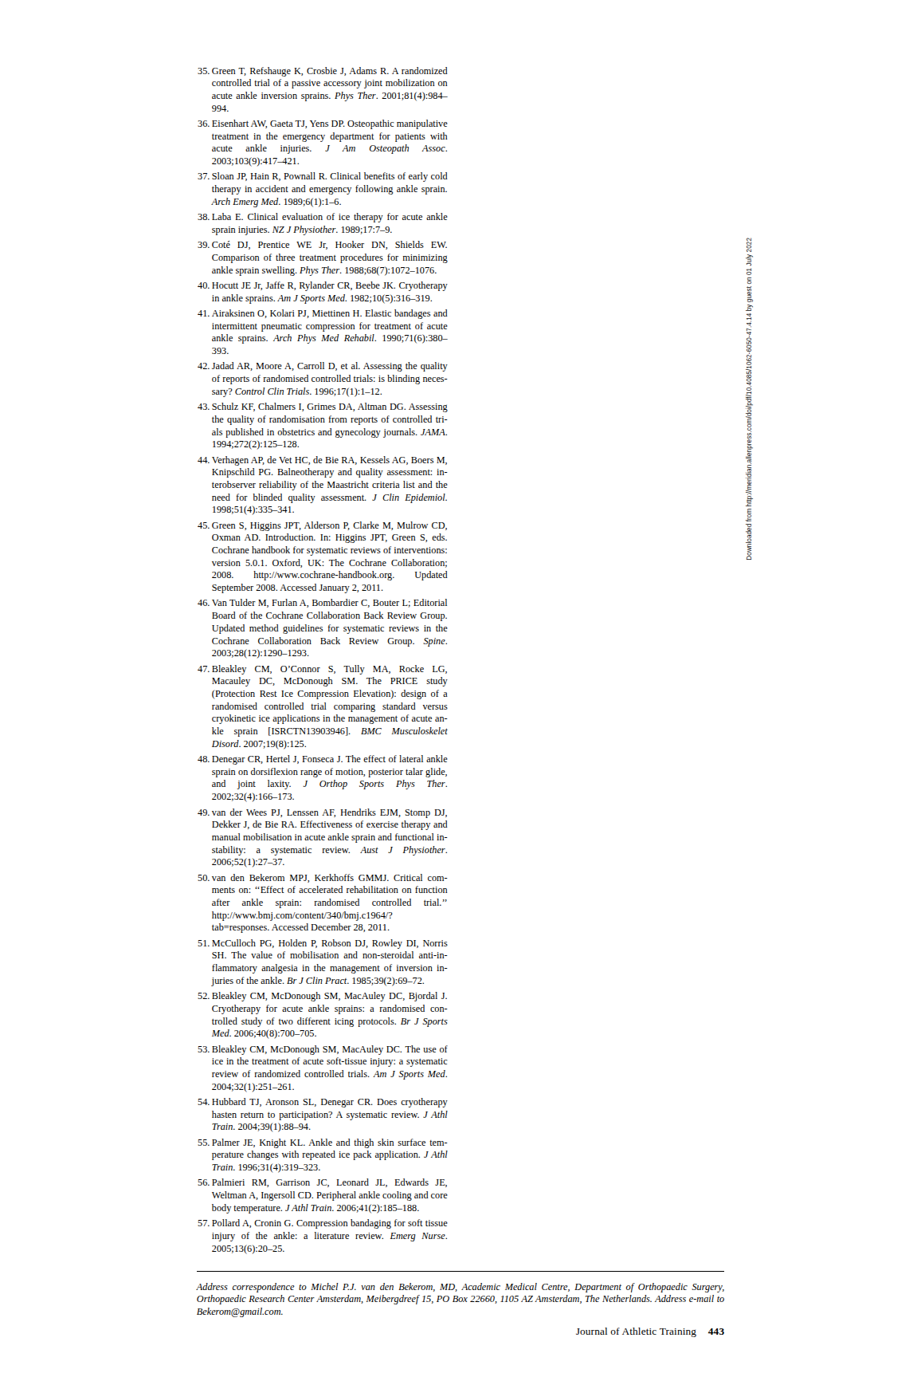Downloaded from http://meridian.allenpress.com/doi/pdf/10.4085/1062-6050-47.4.14 by guest on 01 July 2022
35. Green T, Refshauge K, Crosbie J, Adams R. A randomized controlled trial of a passive accessory joint mobilization on acute ankle inversion sprains. Phys Ther. 2001;81(4):984–994.
36. Eisenhart AW, Gaeta TJ, Yens DP. Osteopathic manipulative treatment in the emergency department for patients with acute ankle injuries. J Am Osteopath Assoc. 2003;103(9):417–421.
37. Sloan JP, Hain R, Pownall R. Clinical benefits of early cold therapy in accident and emergency following ankle sprain. Arch Emerg Med. 1989;6(1):1–6.
38. Laba E. Clinical evaluation of ice therapy for acute ankle sprain injuries. NZ J Physiother. 1989;17:7–9.
39. Coté DJ, Prentice WE Jr, Hooker DN, Shields EW. Comparison of three treatment procedures for minimizing ankle sprain swelling. Phys Ther. 1988;68(7):1072–1076.
40. Hocutt JE Jr, Jaffe R, Rylander CR, Beebe JK. Cryotherapy in ankle sprains. Am J Sports Med. 1982;10(5):316–319.
41. Airaksinen O, Kolari PJ, Miettinen H. Elastic bandages and intermittent pneumatic compression for treatment of acute ankle sprains. Arch Phys Med Rehabil. 1990;71(6):380–393.
42. Jadad AR, Moore A, Carroll D, et al. Assessing the quality of reports of randomised controlled trials: is blinding necessary? Control Clin Trials. 1996;17(1):1–12.
43. Schulz KF, Chalmers I, Grimes DA, Altman DG. Assessing the quality of randomisation from reports of controlled trials published in obstetrics and gynecology journals. JAMA. 1994;272(2):125–128.
44. Verhagen AP, de Vet HC, de Bie RA, Kessels AG, Boers M, Knipschild PG. Balneotherapy and quality assessment: interobserver reliability of the Maastricht criteria list and the need for blinded quality assessment. J Clin Epidemiol. 1998;51(4):335–341.
45. Green S, Higgins JPT, Alderson P, Clarke M, Mulrow CD, Oxman AD. Introduction. In: Higgins JPT, Green S, eds. Cochrane handbook for systematic reviews of interventions: version 5.0.1. Oxford, UK: The Cochrane Collaboration; 2008. http://www.cochrane-handbook.org. Updated September 2008. Accessed January 2, 2011.
46. Van Tulder M, Furlan A, Bombardier C, Bouter L; Editorial Board of the Cochrane Collaboration Back Review Group. Updated method guidelines for systematic reviews in the Cochrane Collaboration Back Review Group. Spine. 2003;28(12):1290–1293.
47. Bleakley CM, O’Connor S, Tully MA, Rocke LG, Macauley DC, McDonough SM. The PRICE study (Protection Rest Ice Compression Elevation): design of a randomised controlled trial comparing standard versus cryokinetic ice applications in the management of acute ankle sprain [ISRCTN13903946]. BMC Musculoskelet Disord. 2007;19(8):125.
48. Denegar CR, Hertel J, Fonseca J. The effect of lateral ankle sprain on dorsiflexion range of motion, posterior talar glide, and joint laxity. J Orthop Sports Phys Ther. 2002;32(4):166–173.
49. van der Wees PJ, Lenssen AF, Hendriks EJM, Stomp DJ, Dekker J, de Bie RA. Effectiveness of exercise therapy and manual mobilisation in acute ankle sprain and functional instability: a systematic review. Aust J Physiother. 2006;52(1):27–37.
50. van den Bekerom MPJ, Kerkhoffs GMMJ. Critical comments on: ‘‘Effect of accelerated rehabilitation on function after ankle sprain: randomised controlled trial.’’ http://www.bmj.com/content/340/bmj.c1964/?tab=responses. Accessed December 28, 2011.
51. McCulloch PG, Holden P, Robson DJ, Rowley DI, Norris SH. The value of mobilisation and non-steroidal anti-inflammatory analgesia in the management of inversion injuries of the ankle. Br J Clin Pract. 1985;39(2):69–72.
52. Bleakley CM, McDonough SM, MacAuley DC, Bjordal J. Cryotherapy for acute ankle sprains: a randomised controlled study of two different icing protocols. Br J Sports Med. 2006;40(8):700–705.
53. Bleakley CM, McDonough SM, MacAuley DC. The use of ice in the treatment of acute soft-tissue injury: a systematic review of randomized controlled trials. Am J Sports Med. 2004;32(1):251–261.
54. Hubbard TJ, Aronson SL, Denegar CR. Does cryotherapy hasten return to participation? A systematic review. J Athl Train. 2004;39(1):88–94.
55. Palmer JE, Knight KL. Ankle and thigh skin surface temperature changes with repeated ice pack application. J Athl Train. 1996;31(4):319–323.
56. Palmieri RM, Garrison JC, Leonard JL, Edwards JE, Weltman A, Ingersoll CD. Peripheral ankle cooling and core body temperature. J Athl Train. 2006;41(2):185–188.
57. Pollard A, Cronin G. Compression bandaging for soft tissue injury of the ankle: a literature review. Emerg Nurse. 2005;13(6):20–25.
Address correspondence to Michel P.J. van den Bekerom, MD, Academic Medical Centre, Department of Orthopaedic Surgery, Orthopaedic Research Center Amsterdam, Meibergdreef 15, PO Box 22660, 1105 AZ Amsterdam, The Netherlands. Address e-mail to Bekerom@gmail.com.
Journal of Athletic Training443